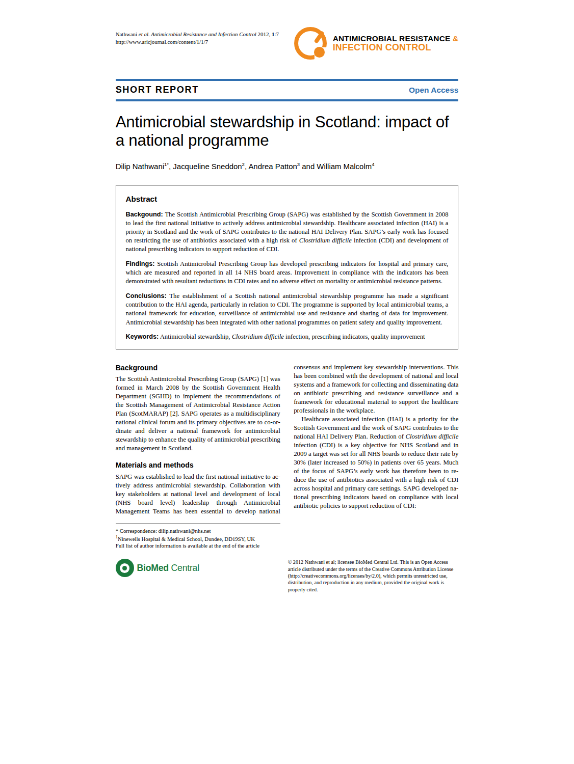Nathwani et al. Antimicrobial Resistance and Infection Control 2012, 1:7
http://www.aricjournal.com/content/1/1/7
ANTIMICROBIAL RESISTANCE &
INFECTION CONTROL
SHORT REPORT
Open Access
Antimicrobial stewardship in Scotland: impact of
a national programme
Dilip Nathwani1*, Jacqueline Sneddon2, Andrea Patton3 and William Malcolm4
Abstract
Backgound: The Scottish Antimicrobial Prescribing Group (SAPG) was established by the Scottish Government in 2008 to lead the first national initiative to actively address antimicrobial stewardship. Healthcare associated infection (HAI) is a priority in Scotland and the work of SAPG contributes to the national HAI Delivery Plan. SAPG’s early work has focused on restricting the use of antibiotics associated with a high risk of Clostridium difficile infection (CDI) and development of national prescribing indicators to support reduction of CDI.
Findings: Scottish Antimicrobial Prescribing Group has developed prescribing indicators for hospital and primary care, which are measured and reported in all 14 NHS board areas. Improvement in compliance with the indicators has been demonstrated with resultant reductions in CDI rates and no adverse effect on mortality or antimicrobial resistance patterns.
Conclusions: The establishment of a Scottish national antimicrobial stewardship programme has made a significant contribution to the HAI agenda, particularly in relation to CDI. The programme is supported by local antimicrobial teams, a national framework for education, surveillance of antimicrobial use and resistance and sharing of data for improvement. Antimicrobial stewardship has been integrated with other national programmes on patient safety and quality improvement.
Keywords: Antimicrobial stewardship, Clostridium difficile infection, prescribing indicators, quality improvement
Background
The Scottish Antimicrobial Prescribing Group (SAPG) [1] was formed in March 2008 by the Scottish Government Health Department (SGHD) to implement the recommendations of the Scottish Management of Antimicrobial Resistance Action Plan (ScotMARAP) [2]. SAPG operates as a multidisciplinary national clinical forum and its primary objectives are to co-ordinate and deliver a national framework for antimicrobial stewardship to enhance the quality of antimicrobial prescribing and management in Scotland.
Materials and methods
SAPG was established to lead the first national initiative to actively address antimicrobial stewardship. Collaboration with key stakeholders at national level and development of local (NHS board level) leadership through Antimicrobial Management Teams has been essential to develop national consensus and implement key stewardship interventions. This has been combined with the development of national and local systems and a framework for collecting and disseminating data on antibiotic prescribing and resistance surveillance and a framework for educational material to support the healthcare professionals in the workplace.
Healthcare associated infection (HAI) is a priority for the Scottish Government and the work of SAPG contributes to the national HAI Delivery Plan. Reduction of Clostridium difficile infection (CDI) is a key objective for NHS Scotland and in 2009 a target was set for all NHS boards to reduce their rate by 30% (later increased to 50%) in patients over 65 years. Much of the focus of SAPG’s early work has therefore been to reduce the use of antibiotics associated with a high risk of CDI across hospital and primary care settings. SAPG developed national prescribing indicators based on compliance with local antibiotic policies to support reduction of CDI:
* Correspondence: dilip.nathwani@nhs.net
1Ninewells Hospital & Medical School, Dundee, DD19SY, UK
Full list of author information is available at the end of the article
BioMed Central
© 2012 Nathwani et al; licensee BioMed Central Ltd. This is an Open Access article distributed under the terms of the Creative Commons Attribution License (http://creativecommons.org/licenses/by/2.0), which permits unrestricted use, distribution, and reproduction in any medium, provided the original work is properly cited.